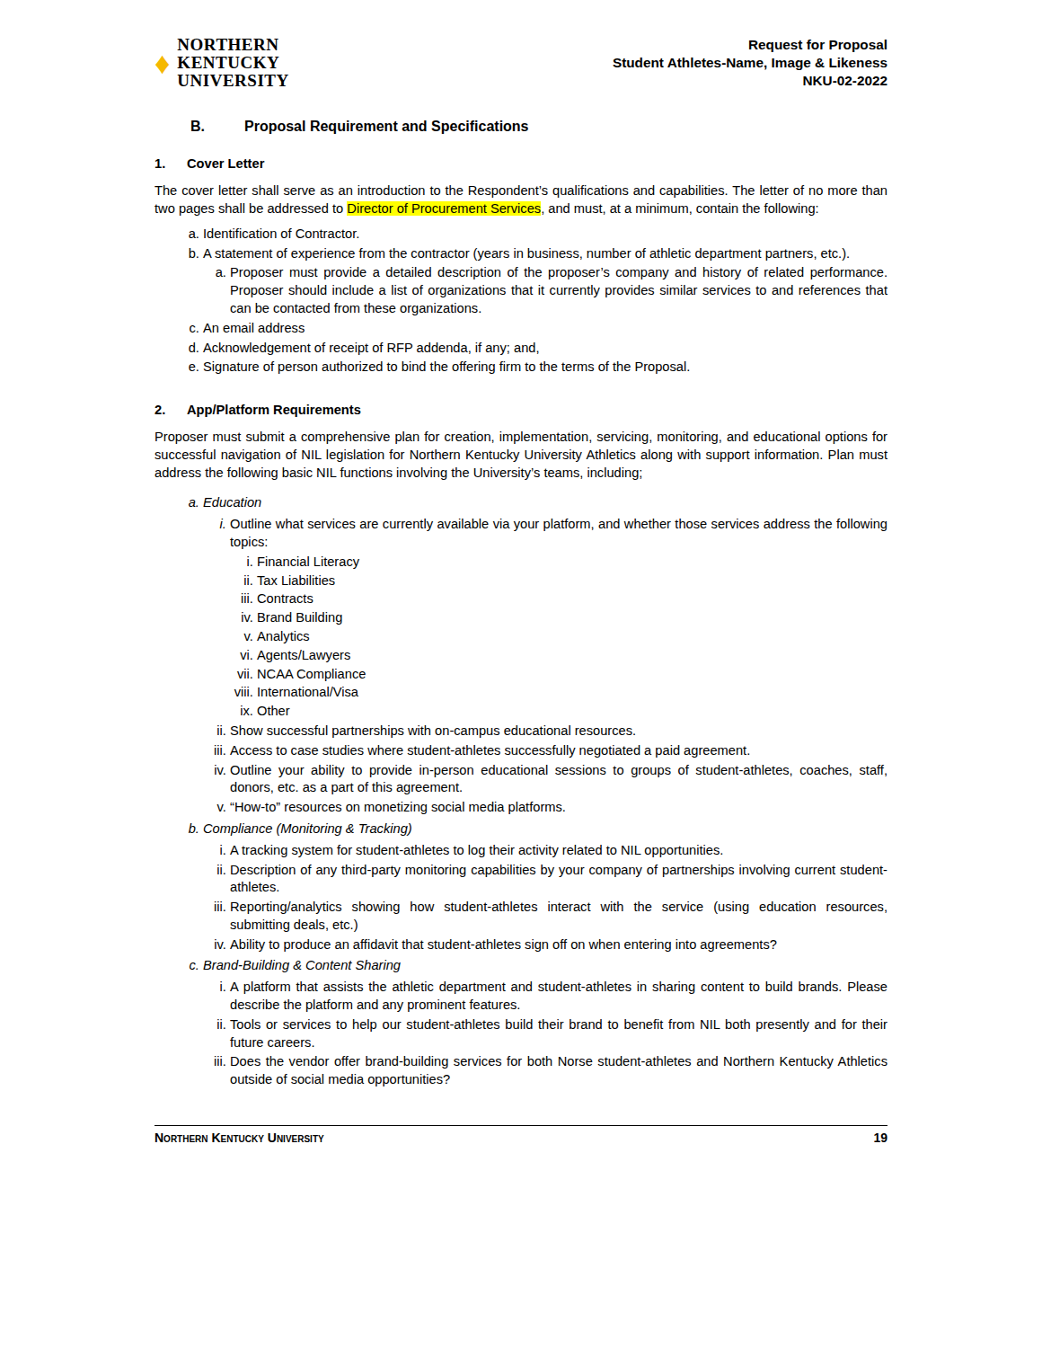♦ NORTHERN KENTUCKY UNIVERSITY
Request for Proposal
Student Athletes-Name, Image & Likeness
NKU-02-2022
B. Proposal Requirement and Specifications
1. Cover Letter
The cover letter shall serve as an introduction to the Respondent’s qualifications and capabilities. The letter of no more than two pages shall be addressed to Director of Procurement Services, and must, at a minimum, contain the following:
Identification of Contractor.
A statement of experience from the contractor (years in business, number of athletic department partners, etc.).
Proposer must provide a detailed description of the proposer’s company and history of related performance. Proposer should include a list of organizations that it currently provides similar services to and references that can be contacted from these organizations.
An email address
Acknowledgement of receipt of RFP addenda, if any; and,
Signature of person authorized to bind the offering firm to the terms of the Proposal.
2. App/Platform Requirements
Proposer must submit a comprehensive plan for creation, implementation, servicing, monitoring, and educational options for successful navigation of NIL legislation for Northern Kentucky University Athletics along with support information. Plan must address the following basic NIL functions involving the University’s teams, including;
Education
Outline what services are currently available via your platform, and whether those services address the following topics:
Financial Literacy
Tax Liabilities
Contracts
Brand Building
Analytics
Agents/Lawyers
NCAA Compliance
International/Visa
Other
Show successful partnerships with on-campus educational resources.
Access to case studies where student-athletes successfully negotiated a paid agreement.
Outline your ability to provide in-person educational sessions to groups of student-athletes, coaches, staff, donors, etc. as a part of this agreement.
“How-to” resources on monetizing social media platforms.
Compliance (Monitoring & Tracking)
A tracking system for student-athletes to log their activity related to NIL opportunities.
Description of any third-party monitoring capabilities by your company of partnerships involving current student-athletes.
Reporting/analytics showing how student-athletes interact with the service (using education resources, submitting deals, etc.)
Ability to produce an affidavit that student-athletes sign off on when entering into agreements?
Brand-Building & Content Sharing
A platform that assists the athletic department and student-athletes in sharing content to build brands. Please describe the platform and any prominent features.
Tools or services to help our student-athletes build their brand to benefit from NIL both presently and for their future careers.
Does the vendor offer brand-building services for both Norse student-athletes and Northern Kentucky Athletics outside of social media opportunities?
Northern Kentucky University 19